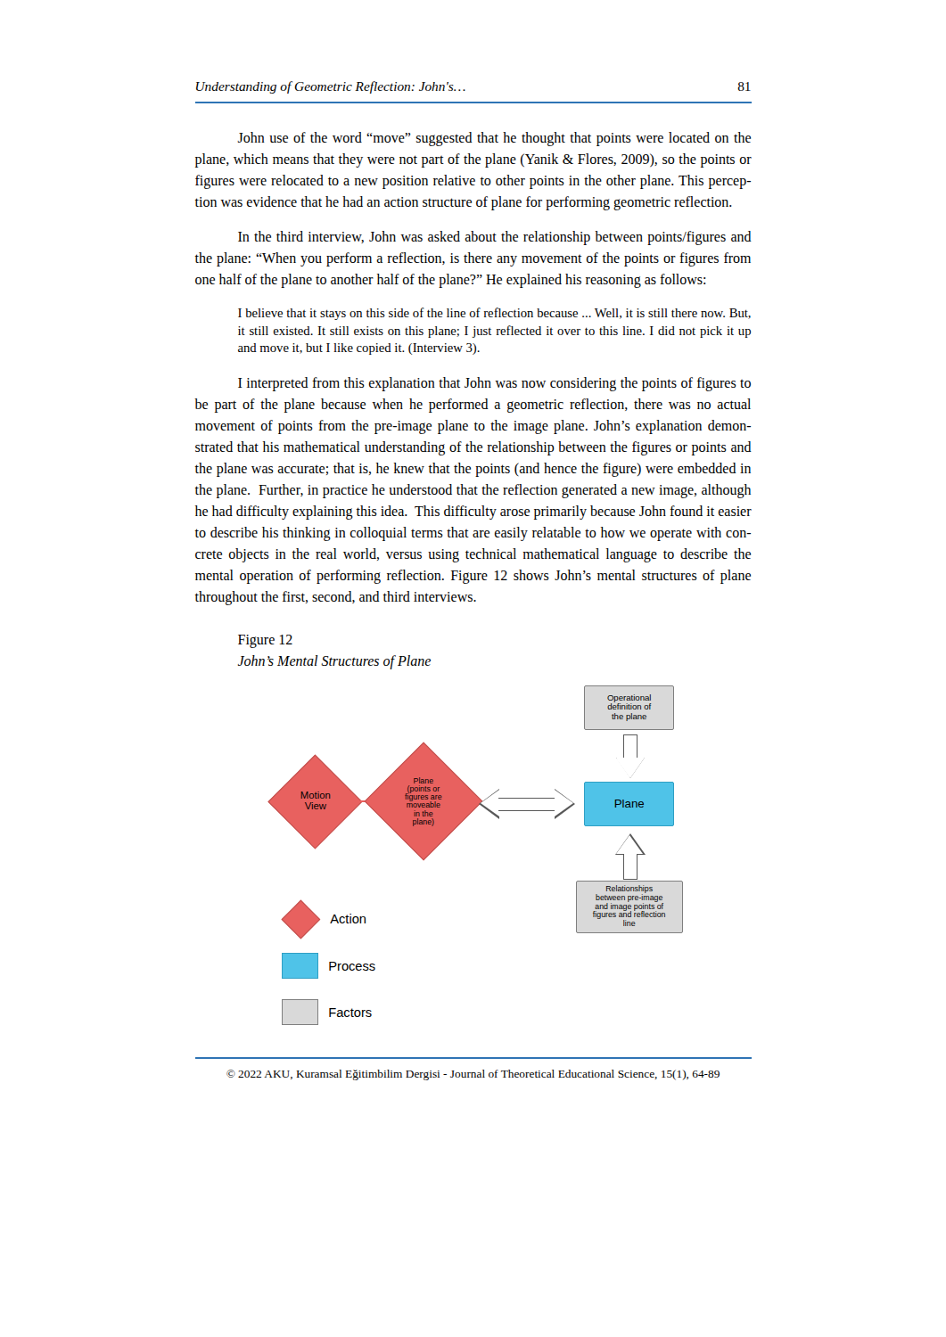Understanding of Geometric Reflection: John's… 81
John use of the word “move” suggested that he thought that points were located on the plane, which means that they were not part of the plane (Yanik & Flores, 2009), so the points or figures were relocated to a new position relative to other points in the other plane. This perception was evidence that he had an action structure of plane for performing geometric reflection.
In the third interview, John was asked about the relationship between points/figures and the plane: “When you perform a reflection, is there any movement of the points or figures from one half of the plane to another half of the plane?” He explained his reasoning as follows:
I believe that it stays on this side of the line of reflection because ... Well, it is still there now. But, it still existed. It still exists on this plane; I just reflected it over to this line. I did not pick it up and move it, but I like copied it. (Interview 3).
I interpreted from this explanation that John was now considering the points of figures to be part of the plane because when he performed a geometric reflection, there was no actual movement of points from the pre-image plane to the image plane. John’s explanation demonstrated that his mathematical understanding of the relationship between the figures or points and the plane was accurate; that is, he knew that the points (and hence the figure) were embedded in the plane. Further, in practice he understood that the reflection generated a new image, although he had difficulty explaining this idea. This difficulty arose primarily because John found it easier to describe his thinking in colloquial terms that are easily relatable to how we operate with concrete objects in the real world, versus using technical mathematical language to describe the mental operation of performing reflection. Figure 12 shows John’s mental structures of plane throughout the first, second, and third interviews.
Figure 12
John’s Mental Structures of Plane
Operational
definition of
the plane
Plane
Relationships
between pre-image
and image points of
figures and reflection
line
Motion
View
Plane
(points or
figures are
moveable
in the
plane)
Action
Process
Factors
© 2022 AKU, Kuramsal Eğitimbilim Dergisi - Journal of Theoretical Educational Science, 15(1), 64-89